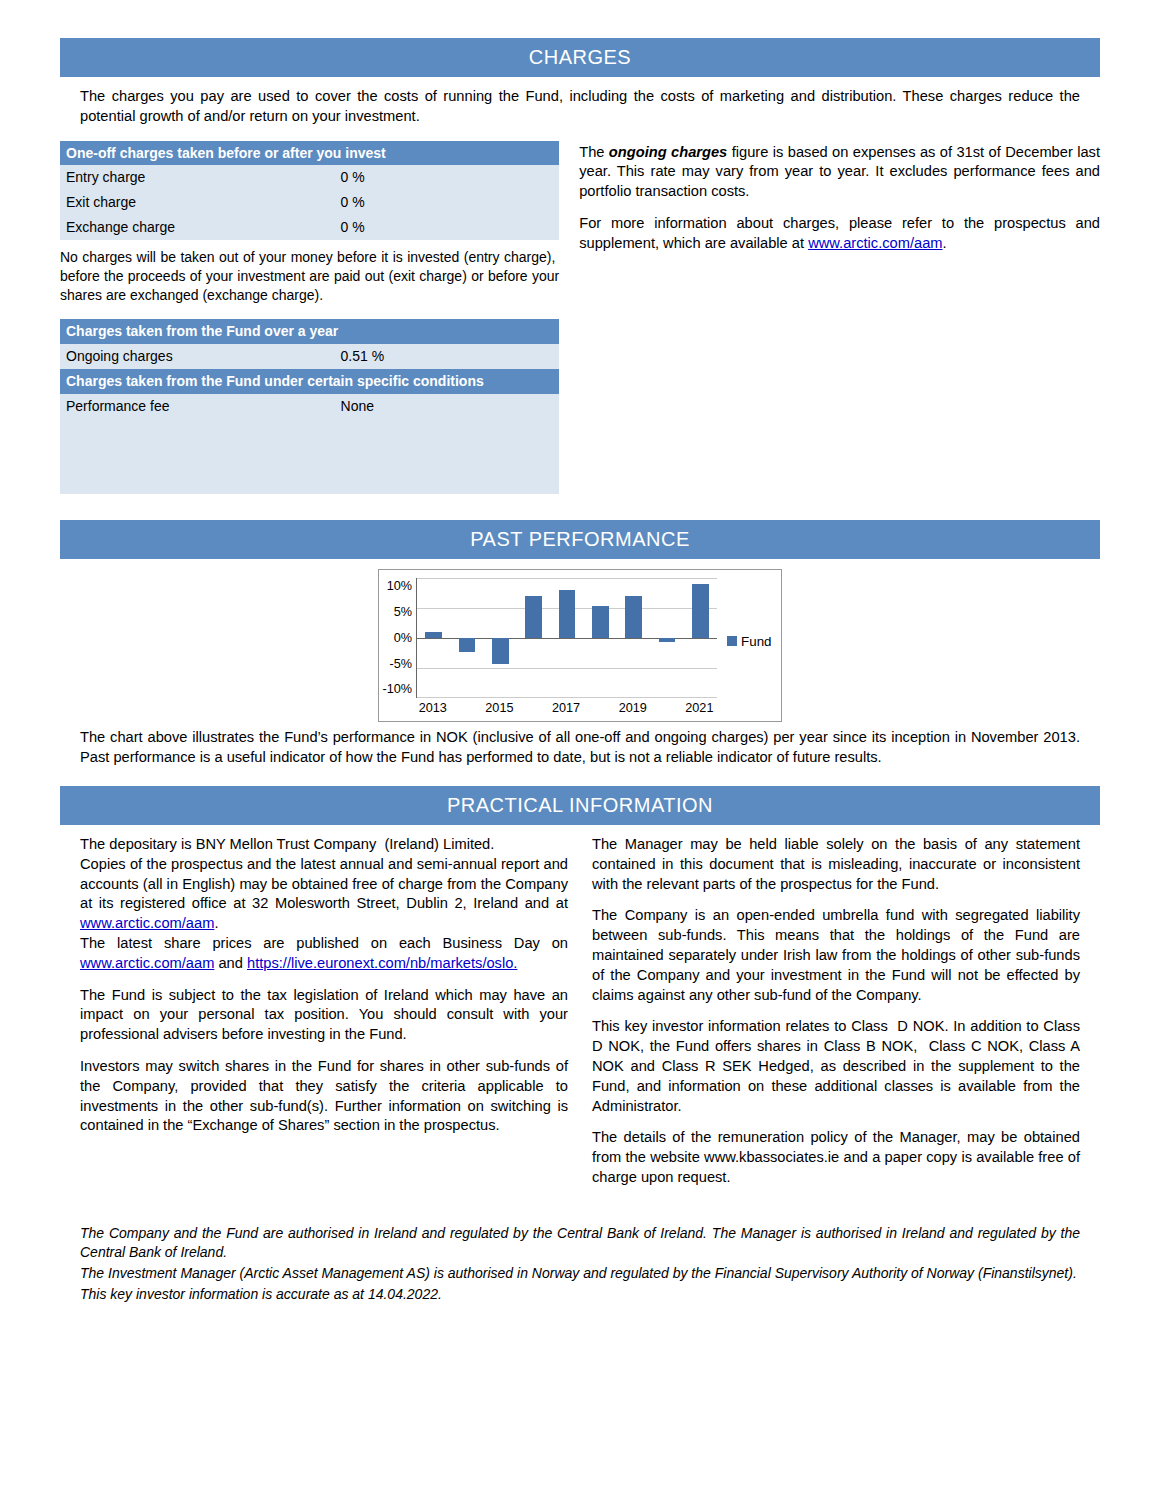CHARGES
The charges you pay are used to cover the costs of running the Fund, including the costs of marketing and distribution. These charges reduce the potential growth of and/or return on your investment.
| One-off charges taken before or after you invest |
| --- |
| Entry charge | 0 % |
| Exit charge | 0 % |
| Exchange charge | 0 % |
No charges will be taken out of your money before it is invested (entry charge), before the proceeds of your investment are paid out (exit charge) or before your shares are exchanged (exchange charge).
The ongoing charges figure is based on expenses as of 31st of December last year. This rate may vary from year to year. It excludes performance fees and portfolio transaction costs.
For more information about charges, please refer to the prospectus and supplement, which are available at www.arctic.com/aam.
| Charges taken from the Fund over a year |
| --- |
| Ongoing charges | 0.51 % |
| Charges taken from the Fund under certain specific conditions |
| Performance fee | None |
PAST PERFORMANCE
10%
5%
0%
-5%
-10%
2013 2015 2017 2019 2021
Fund
The chart above illustrates the Fund’s performance in NOK (inclusive of all one-off and ongoing charges) per year since its inception in November 2013. Past performance is a useful indicator of how the Fund has performed to date, but is not a reliable indicator of future results.
PRACTICAL INFORMATION
The depositary is BNY Mellon Trust Company (Ireland) Limited.
Copies of the prospectus and the latest annual and semi-annual report and accounts (all in English) may be obtained free of charge from the Company at its registered office at 32 Molesworth Street, Dublin 2, Ireland and at www.arctic.com/aam.
The latest share prices are published on each Business Day on www.arctic.com/aam and https://live.euronext.com/nb/markets/oslo.
The Fund is subject to the tax legislation of Ireland which may have an impact on your personal tax position. You should consult with your professional advisers before investing in the Fund.
Investors may switch shares in the Fund for shares in other sub-funds of the Company, provided that they satisfy the criteria applicable to investments in the other sub-fund(s). Further information on switching is contained in the “Exchange of Shares” section in the prospectus.
The Manager may be held liable solely on the basis of any statement contained in this document that is misleading, inaccurate or inconsistent with the relevant parts of the prospectus for the Fund.
The Company is an open-ended umbrella fund with segregated liability between sub-funds. This means that the holdings of the Fund are maintained separately under Irish law from the holdings of other sub-funds of the Company and your investment in the Fund will not be effected by claims against any other sub-fund of the Company.
This key investor information relates to Class D NOK. In addition to Class D NOK, the Fund offers shares in Class B NOK, Class C NOK, Class A NOK and Class R SEK Hedged, as described in the supplement to the Fund, and information on these additional classes is available from the Administrator.
The details of the remuneration policy of the Manager, may be obtained from the website www.kbassociates.ie and a paper copy is available free of charge upon request.
The Company and the Fund are authorised in Ireland and regulated by the Central Bank of Ireland. The Manager is authorised in Ireland and regulated by the Central Bank of Ireland.
The Investment Manager (Arctic Asset Management AS) is authorised in Norway and regulated by the Financial Supervisory Authority of Norway (Finanstilsynet).
This key investor information is accurate as at 14.04.2022.